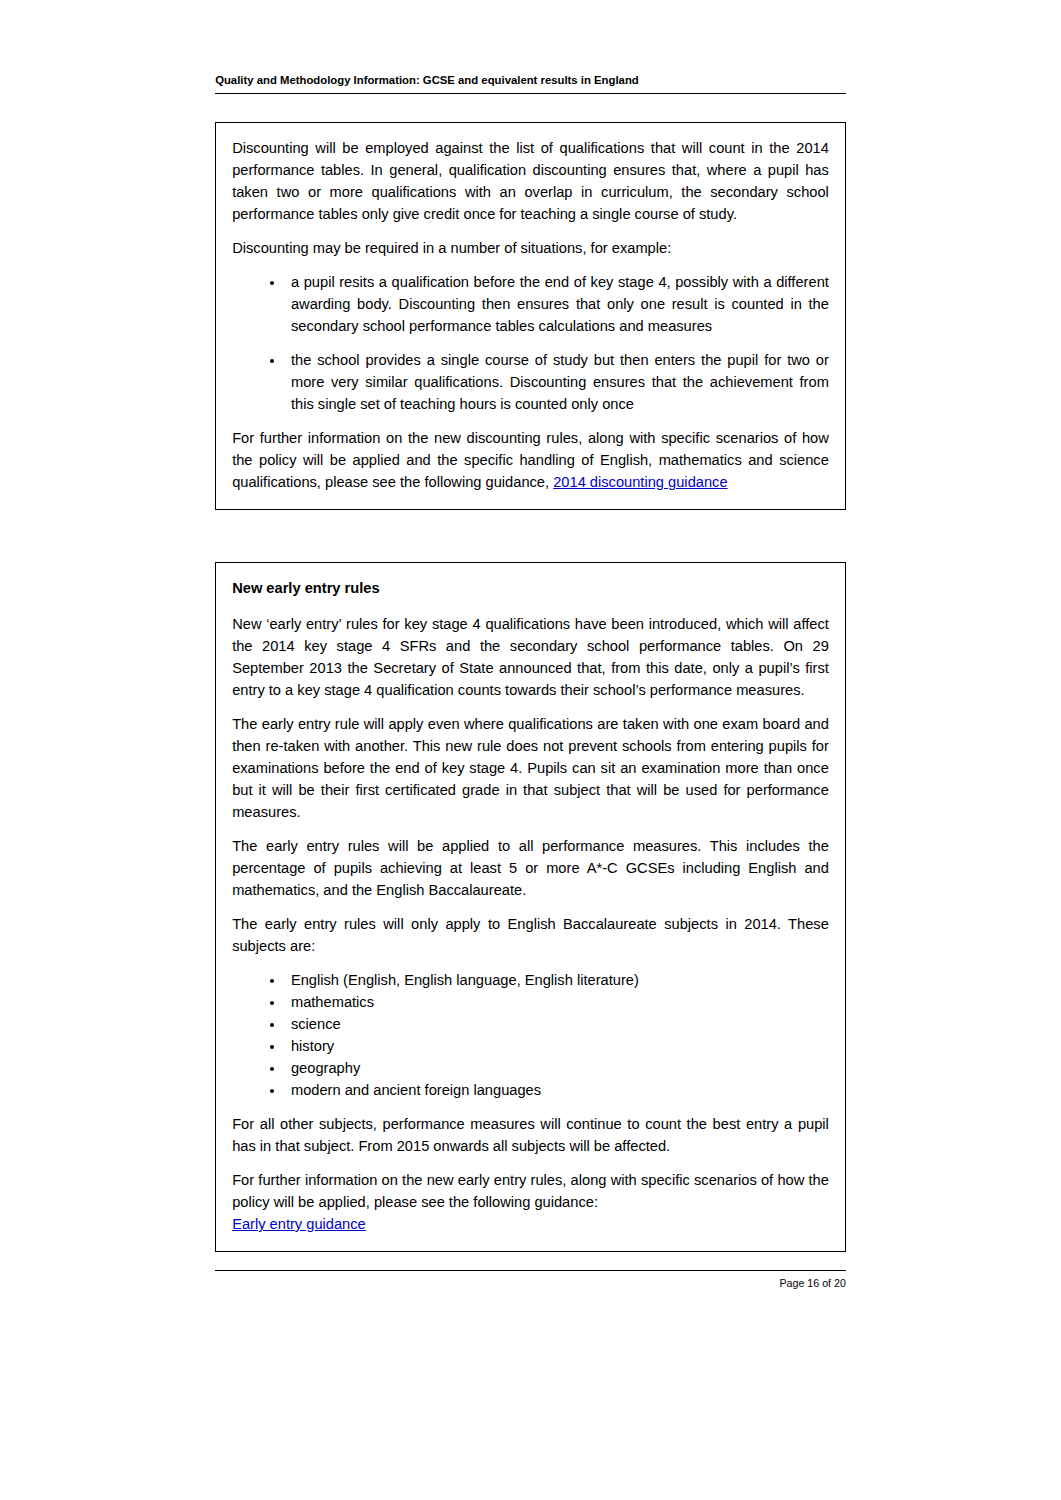Quality and Methodology Information: GCSE and equivalent results in England
Discounting will be employed against the list of qualifications that will count in the 2014 performance tables. In general, qualification discounting ensures that, where a pupil has taken two or more qualifications with an overlap in curriculum, the secondary school performance tables only give credit once for teaching a single course of study.
Discounting may be required in a number of situations, for example:
a pupil resits a qualification before the end of key stage 4, possibly with a different awarding body. Discounting then ensures that only one result is counted in the secondary school performance tables calculations and measures
the school provides a single course of study but then enters the pupil for two or more very similar qualifications. Discounting ensures that the achievement from this single set of teaching hours is counted only once
For further information on the new discounting rules, along with specific scenarios of how the policy will be applied and the specific handling of English, mathematics and science qualifications, please see the following guidance, 2014 discounting guidance
New early entry rules
New ‘early entry’ rules for key stage 4 qualifications have been introduced, which will affect the 2014 key stage 4 SFRs and the secondary school performance tables. On 29 September 2013 the Secretary of State announced that, from this date, only a pupil’s first entry to a key stage 4 qualification counts towards their school’s performance measures.
The early entry rule will apply even where qualifications are taken with one exam board and then re-taken with another. This new rule does not prevent schools from entering pupils for examinations before the end of key stage 4. Pupils can sit an examination more than once but it will be their first certificated grade in that subject that will be used for performance measures.
The early entry rules will be applied to all performance measures. This includes the percentage of pupils achieving at least 5 or more A*-C GCSEs including English and mathematics, and the English Baccalaureate.
The early entry rules will only apply to English Baccalaureate subjects in 2014. These subjects are:
English (English, English language, English literature)
mathematics
science
history
geography
modern and ancient foreign languages
For all other subjects, performance measures will continue to count the best entry a pupil has in that subject. From 2015 onwards all subjects will be affected.
For further information on the new early entry rules, along with specific scenarios of how the policy will be applied, please see the following guidance:
Early entry guidance
Page 16 of 20